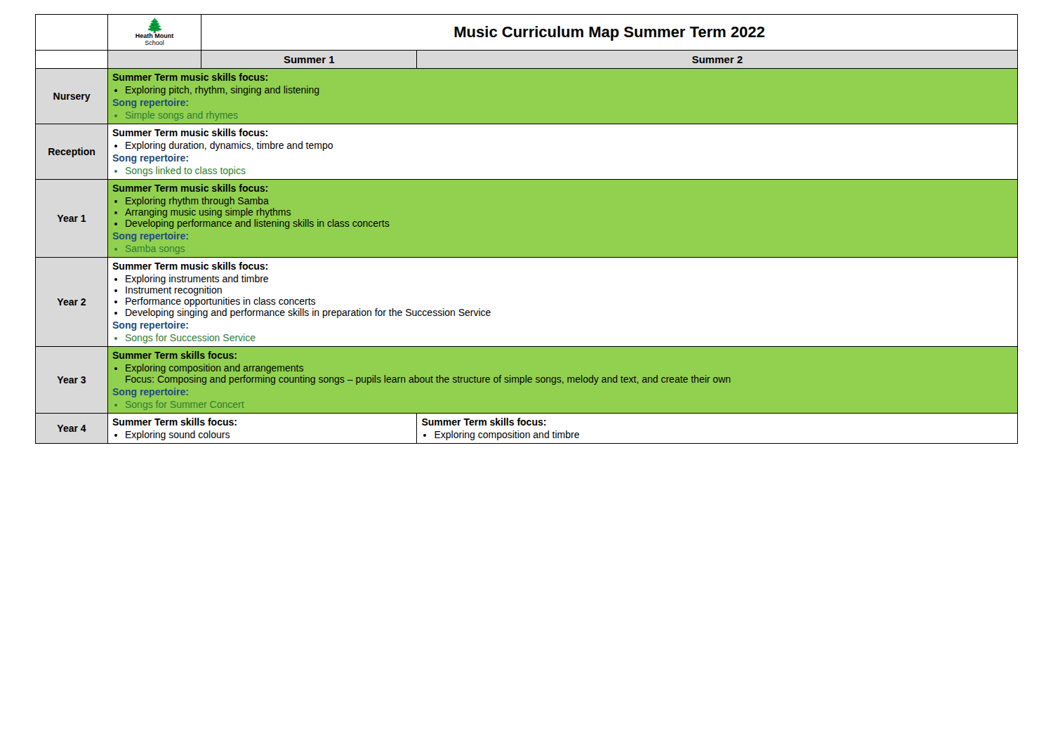| | 🌲 Heath Mount School | Music Curriculum Map Summer Term 2022 |
| | | Summer 1 | Summer 2 |
| Nursery | Summer Term music skills focus: Exploring pitch, rhythm, singing and listening Song repertoire: Simple songs and rhymes |
| Reception | Summer Term music skills focus: Exploring duration, dynamics, timbre and tempo Song repertoire: Songs linked to class topics |
| Year 1 | Summer Term music skills focus: Exploring rhythm through Samba Arranging music using simple rhythms Developing performance and listening skills in class concerts Song repertoire: Samba songs |
| Year 2 | Summer Term music skills focus: Exploring instruments and timbre Instrument recognition Performance opportunities in class concerts Developing singing and performance skills in preparation for the Succession Service Song repertoire: Songs for Succession Service |
| Year 3 | Summer Term skills focus: Exploring composition and arrangements Focus: Composing and performing counting songs – pupils learn about the structure of simple songs, melody and text, and create their own Song repertoire: Songs for Summer Concert |
| Year 4 | Summer Term skills focus: Exploring sound colours | Summer Term skills focus: Exploring composition and timbre |